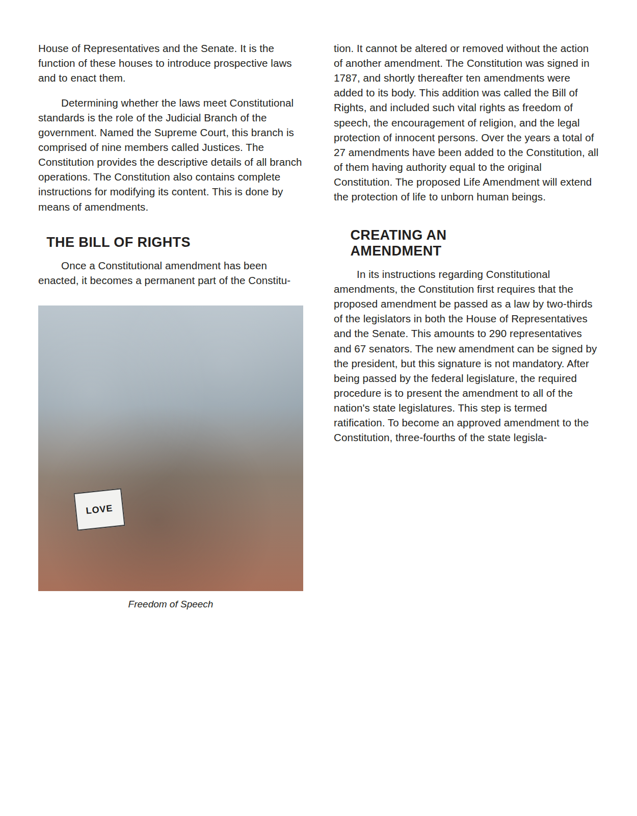House of Representatives and the Senate. It is the function of these houses to introduce prospective laws and to enact them.
Determining whether the laws meet Constitutional standards is the role of the Judicial Branch of the government. Named the Supreme Court, this branch is comprised of nine members called Justices. The Constitution provides the descriptive details of all branch operations. The Constitution also contains complete instructions for modifying its content. This is done by means of amendments.
The Bill of Rights
Once a Constitutional amendment has been enacted, it becomes a permanent part of the Constitu-
LOVE
Freedom of Speech
tion. It cannot be altered or removed without the action of another amendment. The Constitution was signed in 1787, and shortly thereafter ten amendments were added to its body. This addition was called the Bill of Rights, and included such vital rights as freedom of speech, the encouragement of religion, and the legal protection of innocent persons. Over the years a total of 27 amendments have been added to the Constitution, all of them having authority equal to the original Constitution. The proposed Life Amendment will extend the protection of life to unborn human beings.
Creating an
Amendment
In its instructions regarding Constitutional amendments, the Constitution first requires that the proposed amendment be passed as a law by two-thirds of the legislators in both the House of Representatives and the Senate. This amounts to 290 representatives and 67 senators. The new amendment can be signed by the president, but this signature is not mandatory. After being passed by the federal legislature, the required procedure is to present the amendment to all of the nation's state legislatures. This step is termed ratification. To become an approved amendment to the Constitution, three-fourths of the state legisla-